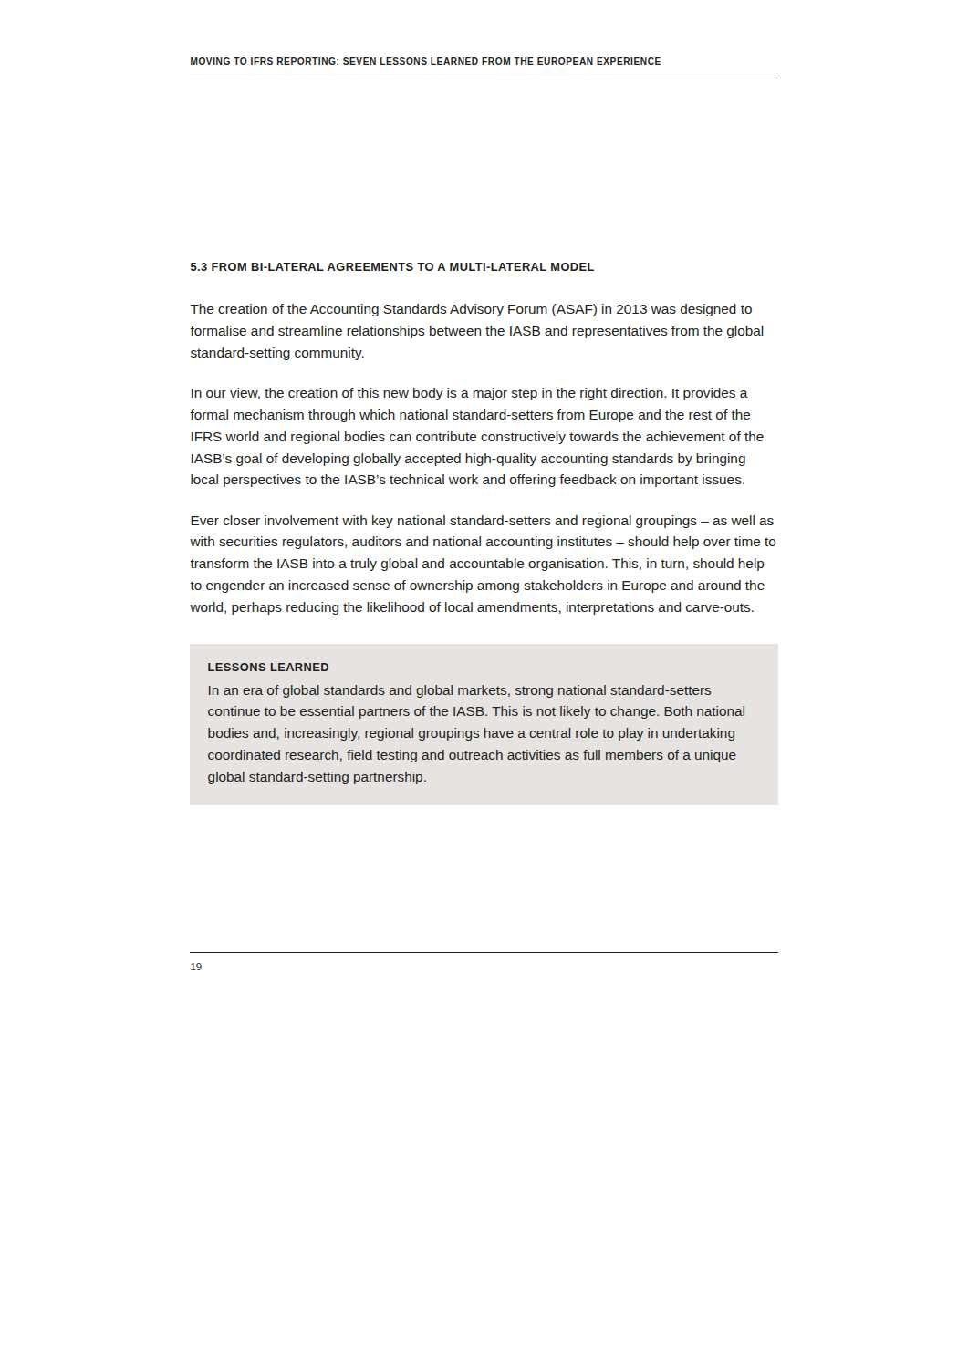Moving to IFRS reporting: seven lessons learned from the European experience
5.3 From bi-lateral agreements to a multi-lateral model
The creation of the Accounting Standards Advisory Forum (ASAF) in 2013 was designed to formalise and streamline relationships between the IASB and representatives from the global standard-setting community.
In our view, the creation of this new body is a major step in the right direction. It provides a formal mechanism through which national standard-setters from Europe and the rest of the IFRS world and regional bodies can contribute constructively towards the achievement of the IASB’s goal of developing globally accepted high-quality accounting standards by bringing local perspectives to the IASB’s technical work and offering feedback on important issues.
Ever closer involvement with key national standard-setters and regional groupings – as well as with securities regulators, auditors and national accounting institutes – should help over time to transform the IASB into a truly global and accountable organisation. This, in turn, should help to engender an increased sense of ownership among stakeholders in Europe and around the world, perhaps reducing the likelihood of local amendments, interpretations and carve-outs.
Lessons learned
In an era of global standards and global markets, strong national standard-setters continue to be essential partners of the IASB. This is not likely to change. Both national bodies and, increasingly, regional groupings have a central role to play in undertaking coordinated research, field testing and outreach activities as full members of a unique global standard-setting partnership.
19